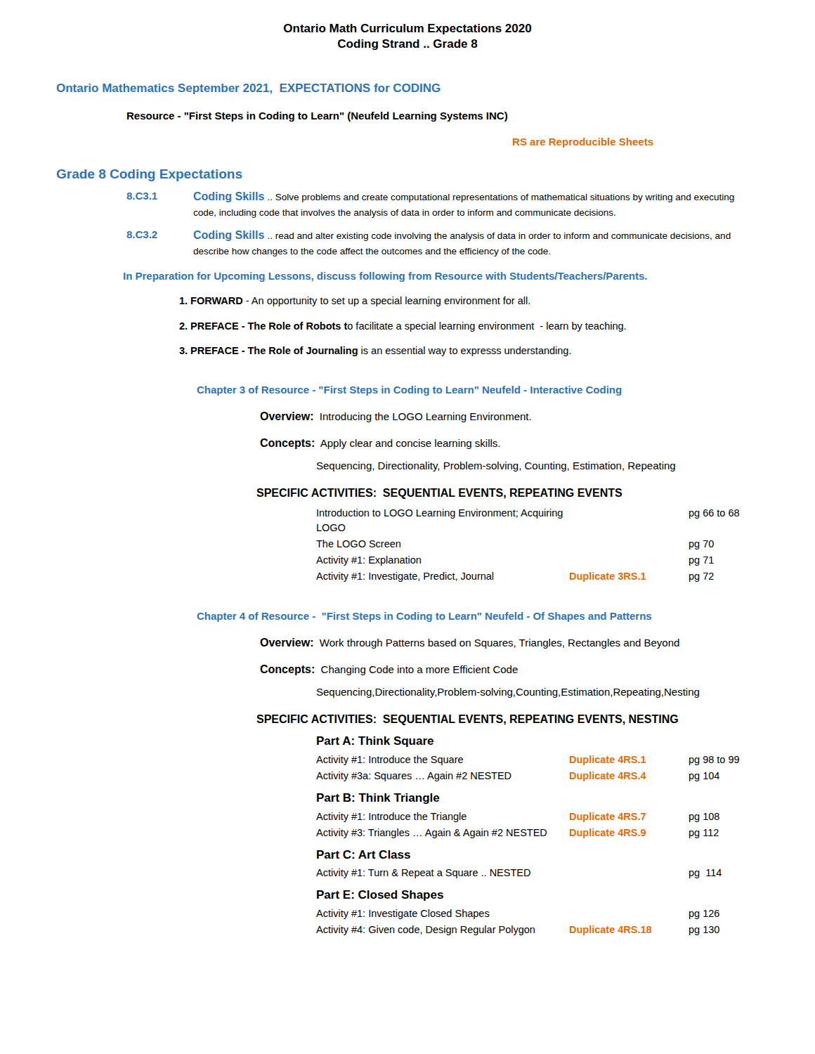Ontario Math Curriculum Expectations 2020
Coding Strand .. Grade 8
Ontario Mathematics September 2021, EXPECTATIONS for CODING
Resource - "First Steps in Coding to Learn" (Neufeld Learning Systems INC)
RS are Reproducible Sheets
Grade 8 Coding Expectations
8.C3.1
Coding Skills .. Solve problems and create computational representations of mathematical situations by writing and executing code, including code that involves the analysis of data in order to inform and communicate decisions.
8.C3.2
Coding Skills .. read and alter existing code involving the analysis of data in order to inform and communicate decisions, and describe how changes to the code affect the outcomes and the efficiency of the code.
In Preparation for Upcoming Lessons, discuss following from Resource with Students/Teachers/Parents.
1. FORWARD - An opportunity to set up a special learning environment for all.
2. PREFACE - The Role of Robots to facilitate a special learning environment - learn by teaching.
3. PREFACE - The Role of Journaling is an essential way to expresss understanding.
Chapter 3 of Resource - "First Steps in Coding to Learn" Neufeld - Interactive Coding
Overview: Introducing the LOGO Learning Environment.
Concepts: Apply clear and concise learning skills.
Sequencing, Directionality, Problem-solving, Counting, Estimation, Repeating
SPECIFIC ACTIVITIES: SEQUENTIAL EVENTS, REPEATING EVENTS
| Introduction to LOGO Learning Environment; Acquiring LOGO | | pg 66 to 68 |
| The LOGO Screen | | pg 70 |
| Activity #1: Explanation | | pg 71 |
| Activity #1: Investigate, Predict, Journal | Duplicate 3RS.1 | pg 72 |
Chapter 4 of Resource - "First Steps in Coding to Learn" Neufeld - Of Shapes and Patterns
Overview: Work through Patterns based on Squares, Triangles, Rectangles and Beyond
Concepts: Changing Code into a more Efficient Code
Sequencing,Directionality,Problem-solving,Counting,Estimation,Repeating,Nesting
SPECIFIC ACTIVITIES: SEQUENTIAL EVENTS, REPEATING EVENTS, NESTING
Part A: Think Square
| Activity #1: Introduce the Square | Duplicate 4RS.1 | pg 98 to 99 |
| Activity #3a: Squares … Again #2 NESTED | Duplicate 4RS.4 | pg 104 |
Part B: Think Triangle
| Activity #1: Introduce the Triangle | Duplicate 4RS.7 | pg 108 |
| Activity #3: Triangles … Again & Again #2 NESTED | Duplicate 4RS.9 | pg 112 |
Part C: Art Class
| Activity #1: Turn & Repeat a Square .. NESTED | | pg 114 |
Part E: Closed Shapes
| Activity #1: Investigate Closed Shapes | | pg 126 |
| Activity #4: Given code, Design Regular Polygon | Duplicate 4RS.18 | pg 130 |